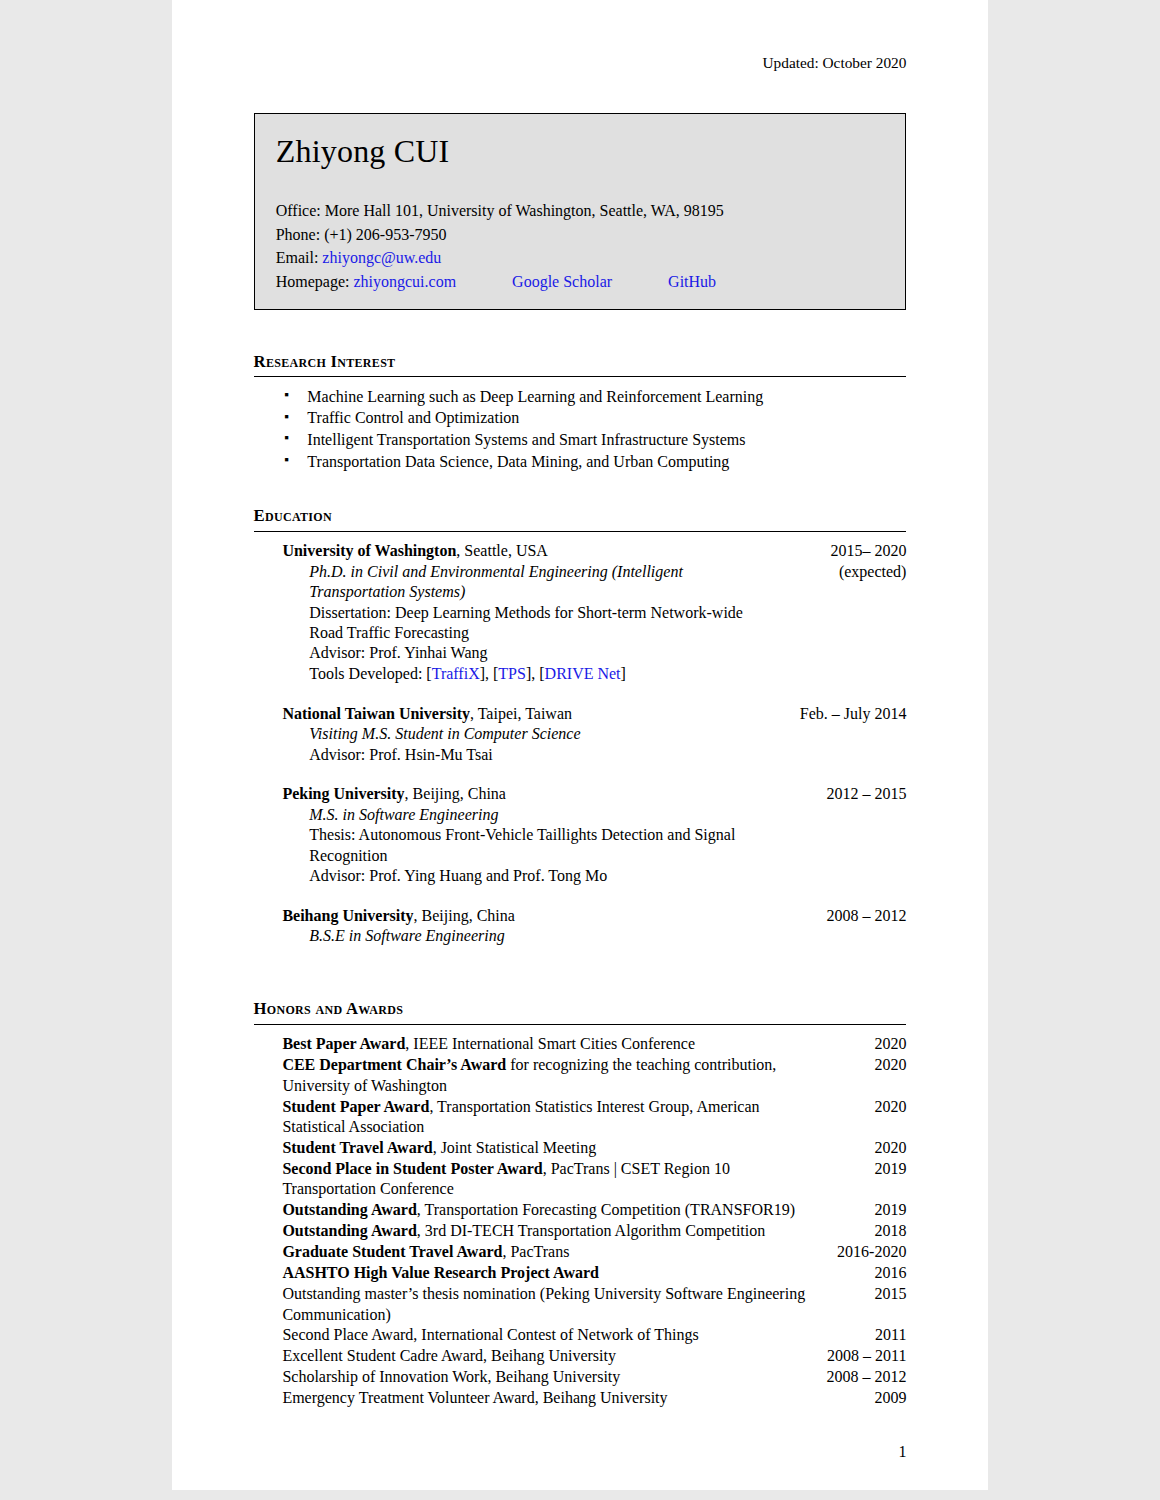Updated: October 2020
Zhiyong CUI
Office: More Hall 101, University of Washington, Seattle, WA, 98195
Phone: (+1) 206-953-7950
Email: zhiyongc@uw.edu
Homepage: zhiyongcui.com Google Scholar GitHub
Research Interest
Machine Learning such as Deep Learning and Reinforcement Learning
Traffic Control and Optimization
Intelligent Transportation Systems and Smart Infrastructure Systems
Transportation Data Science, Data Mining, and Urban Computing
Education
| University of Washington , Seattle, USA Ph.D. in Civil and Environmental Engineering (Intelligent Transportation Systems) Dissertation: Deep Learning Methods for Short-term Network-wide Road Traffic Forecasting Advisor: Prof. Yinhai Wang Tools Developed: [ TraffiX ], [ TPS ], [ DRIVE Net ] | 2015– 2020 (expected) |
| National Taiwan University , Taipei, Taiwan Visiting M.S. Student in Computer Science Advisor: Prof. Hsin-Mu Tsai | Feb. – July 2014 |
| Peking University , Beijing, China M.S. in Software Engineering Thesis: Autonomous Front-Vehicle Taillights Detection and Signal Recognition Advisor: Prof. Ying Huang and Prof. Tong Mo | 2012 – 2015 |
| Beihang University , Beijing, China B.S.E in Software Engineering | 2008 – 2012 |
Honors and Awards
| Best Paper Award , IEEE International Smart Cities Conference | 2020 |
| CEE Department Chair’s Award for recognizing the teaching contribution, University of Washington | 2020 |
| Student Paper Award , Transportation Statistics Interest Group, American Statistical Association | 2020 |
| Student Travel Award , Joint Statistical Meeting | 2020 |
| Second Place in Student Poster Award , PacTrans / CSET Region 10 Transportation Conference | 2019 |
| Outstanding Award , Transportation Forecasting Competition (TRANSFOR19) | 2019 |
| Outstanding Award , 3rd DI-TECH Transportation Algorithm Competition | 2018 |
| Graduate Student Travel Award , PacTrans | 2016-2020 |
| AASHTO High Value Research Project Award | 2016 |
| Outstanding master’s thesis nomination (Peking University Software Engineering Communication) | 2015 |
| Second Place Award, International Contest of Network of Things | 2011 |
| Excellent Student Cadre Award, Beihang University | 2008 – 2011 |
| Scholarship of Innovation Work, Beihang University | 2008 – 2012 |
| Emergency Treatment Volunteer Award, Beihang University | 2009 |
1